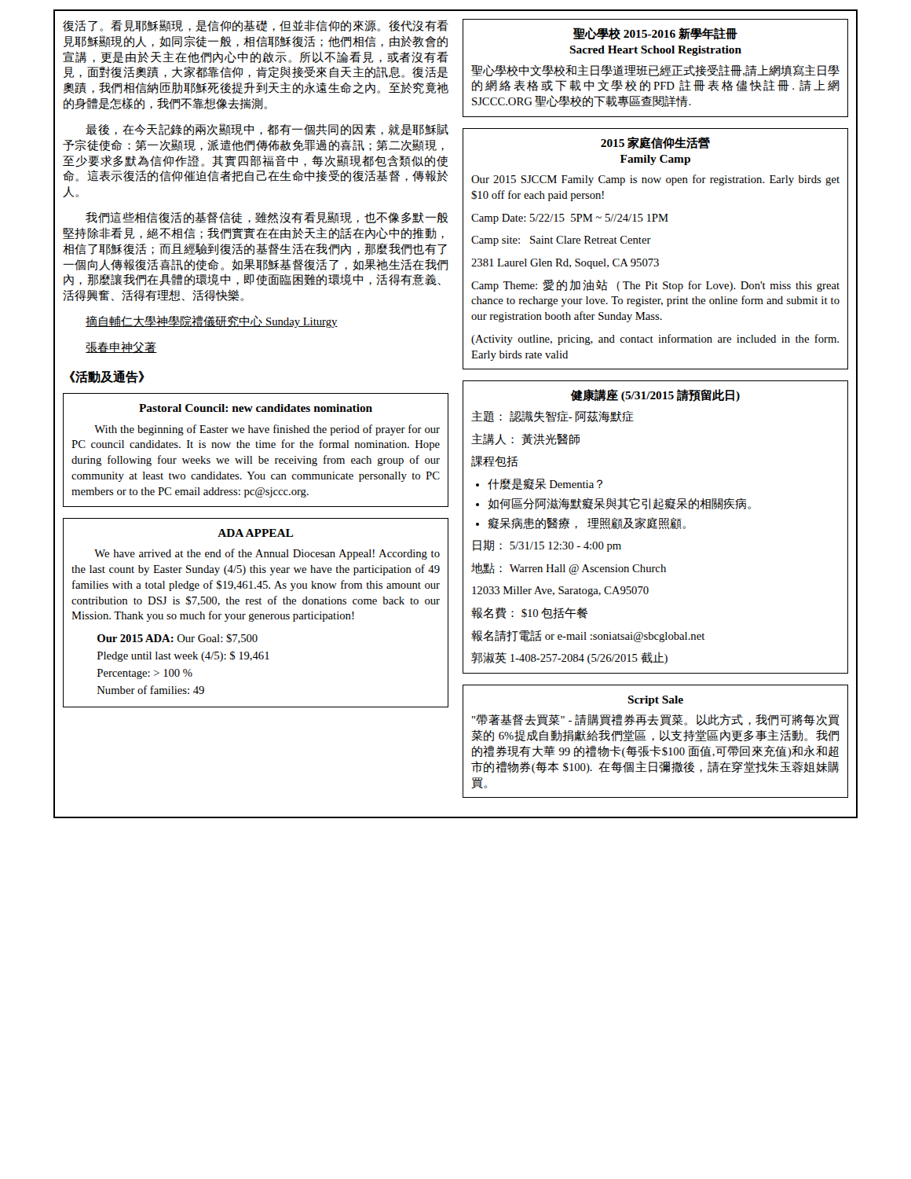復活了。看見耶穌顯現，是信仰的基礎，但並非信仰的來源。後代沒有看見耶穌顯現的人，如同宗徒一般，相信耶穌復活；他們相信，由於教會的宣講，更是由於天主在他們內心中的啟示。所以不論看見，或者沒有看見，面對復活奧蹟，大家都靠信仰，肯定與接受來自天主的訊息。復活是奧蹟，我們相信納匝肋耶穌死後提升到天主的永遠生命之內。至於究竟祂的身體是怎樣的，我們不靠想像去揣測。
最後，在今天記錄的兩次顯現中，都有一個共同的因素，就是耶穌賦予宗徒使命：第一次顯現，派遣他們傳佈赦免罪過的喜訊；第二次顯現，至少要求多默為信仰作證。其實四部福音中，每次顯現都包含類似的使命。這表示復活的信仰催迫信者把自己在生命中接受的復活基督，傳報於人。
我們這些相信復活的基督信徒，雖然沒有看見顯現，也不像多默一般堅持除非看見，絕不相信；我們實實在在由於天主的話在內心中的推動，相信了耶穌復活；而且經驗到復活的基督生活在我們內，那麼我們也有了一個向人傳報復活喜訊的使命。如果耶穌基督復活了，如果祂生活在我們內，那麼讓我們在具體的環境中，即使面臨困難的環境中，活得有意義、活得興奮、活得有理想、活得快樂。
摘自輔仁大學神學院禮儀研究中心 Sunday Liturgy
張春申神父著
《活動及通告》
Pastoral Council: new candidates nomination
With the beginning of Easter we have finished the period of prayer for our PC council candidates. It is now the time for the formal nomination. Hope during following four weeks we will be receiving from each group of our community at least two candidates. You can communicate personally to PC members or to the PC email address: pc@sjccc.org.
ADA APPEAL
We have arrived at the end of the Annual Diocesan Appeal! According to the last count by Easter Sunday (4/5) this year we have the participation of 49 families with a total pledge of $19,461.45. As you know from this amount our contribution to DSJ is $7,500, the rest of the donations come back to our Mission. Thank you so much for your generous participation!
Our 2015 ADA: Our Goal: $7,500
Pledge until last week (4/5): $ 19,461
Percentage: > 100 %
Number of families: 49
聖心學校 2015-2016 新學年註冊
Sacred Heart School Registration
聖心學校中文學校和主日學道理班已經正式接受註冊,請上網填寫主日學的網絡表格或下載中文學校的PFD 註冊表格儘快註冊. 請上網 SJCCC.ORG 聖心學校的下載專區查閱詳情.
2015 家庭信仰生活營
Family Camp
Our 2015 SJCCM Family Camp is now open for registration. Early birds get $10 off for each paid person!
Camp Date: 5/22/15 5PM ~ 5//24/15 1PM
Camp site: Saint Clare Retreat Center
2381 Laurel Glen Rd, Soquel, CA 95073
Camp Theme: 愛的加油站（The Pit Stop for Love). Don't miss this great chance to recharge your love. To register, print the online form and submit it to our registration booth after Sunday Mass.
(Activity outline, pricing, and contact information are included in the form. Early birds rate valid
健康講座 (5/31/2015 請預留此日)
主題： 認識失智症- 阿茲海默症
主講人： 黃洪光醫師
課程包括
什麼是癡呆 Dementia？
如何區分阿滋海默癡呆與其它引起癡呆的相關疾病。
癡呆病患的醫療， 理照顧及家庭照顧。
日期： 5/31/15 12:30 - 4:00 pm
地點： Warren Hall @ Ascension Church
12033 Miller Ave, Saratoga, CA95070
報名費： $10 包括午餐
報名請打電話 or e-mail :soniatsai@sbcglobal.net
郭淑英 1-408-257-2084 (5/26/2015 截止)
Script Sale
"帶著基督去買菜" - 請購買禮券再去買菜。以此方式，我們可將每次買菜的 6%提成自動捐獻給我們堂區，以支持堂區內更多事主活動。我們的禮券現有大華 99 的禮物卡(每張卡$100 面值,可帶回來充值)和永和超市的禮物券(每本 $100). 在每個主日彌撒後，請在穿堂找朱玉蓉姐妹購買。